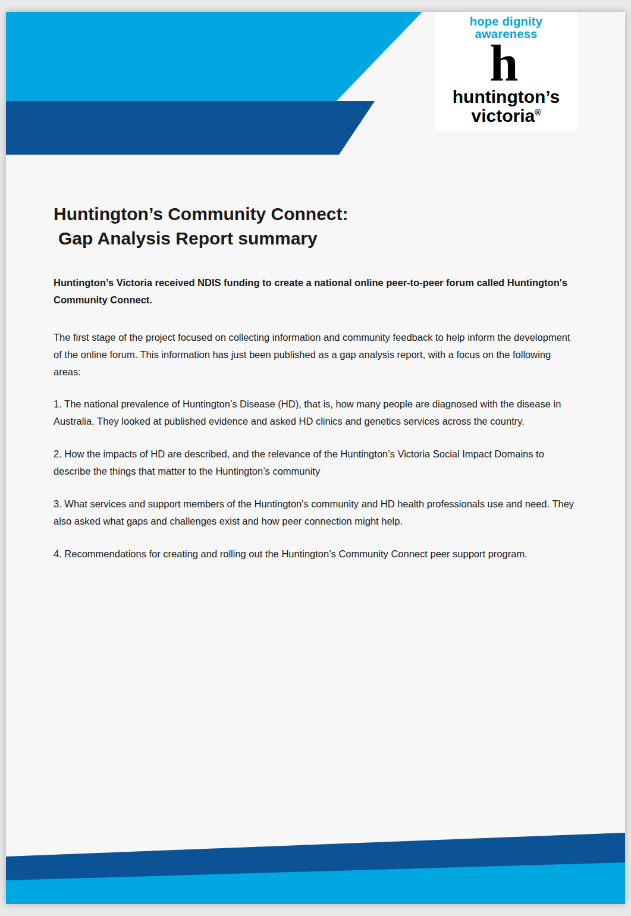hope dignity
awareness
h 
huntington’s
victoria®
Huntington’s Community Connect: Gap Analysis Report summary
Huntington’s Victoria received NDIS funding to create a national online peer-to-peer forum called Huntington's Community Connect.
The first stage of the project focused on collecting information and community feedback to help inform the development of the online forum. This information has just been published as a gap analysis report, with a focus on the following areas:
1. The national prevalence of Huntington’s Disease (HD), that is, how many people are diagnosed with the disease in Australia. They looked at published evidence and asked HD clinics and genetics services across the country.
2. How the impacts of HD are described, and the relevance of the Huntington’s Victoria Social Impact Domains to describe the things that matter to the Huntington’s community
3. What services and support members of the Huntington's community and HD health professionals use and need. They also asked what gaps and challenges exist and how peer connection might help.
4. Recommendations for creating and rolling out the Huntington’s Community Connect peer support program.